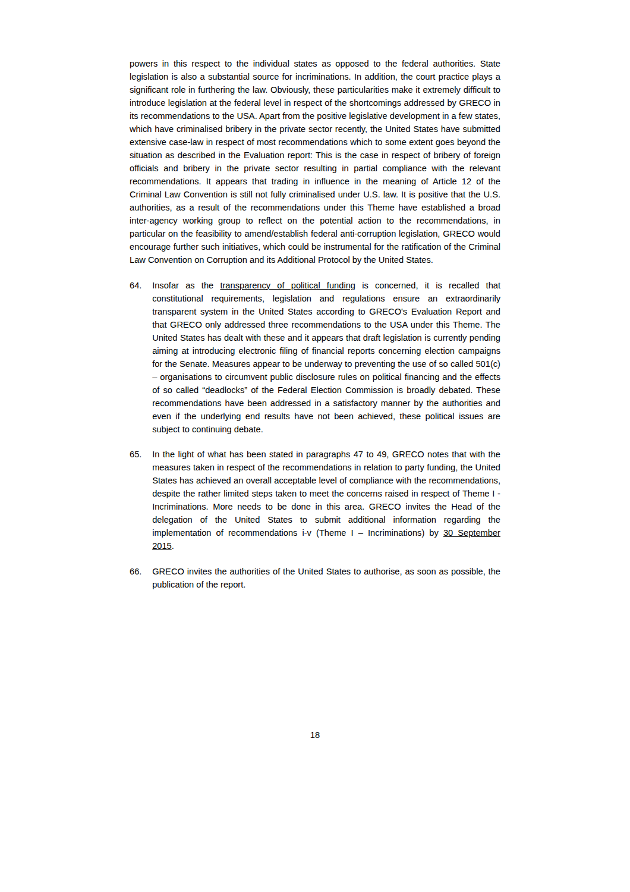powers in this respect to the individual states as opposed to the federal authorities. State legislation is also a substantial source for incriminations. In addition, the court practice plays a significant role in furthering the law. Obviously, these particularities make it extremely difficult to introduce legislation at the federal level in respect of the shortcomings addressed by GRECO in its recommendations to the USA. Apart from the positive legislative development in a few states, which have criminalised bribery in the private sector recently, the United States have submitted extensive case-law in respect of most recommendations which to some extent goes beyond the situation as described in the Evaluation report: This is the case in respect of bribery of foreign officials and bribery in the private sector resulting in partial compliance with the relevant recommendations. It appears that trading in influence in the meaning of Article 12 of the Criminal Law Convention is still not fully criminalised under U.S. law. It is positive that the U.S. authorities, as a result of the recommendations under this Theme have established a broad inter-agency working group to reflect on the potential action to the recommendations, in particular on the feasibility to amend/establish federal anti-corruption legislation, GRECO would encourage further such initiatives, which could be instrumental for the ratification of the Criminal Law Convention on Corruption and its Additional Protocol by the United States.
64.
Insofar as the transparency of political funding is concerned, it is recalled that constitutional requirements, legislation and regulations ensure an extraordinarily transparent system in the United States according to GRECO's Evaluation Report and that GRECO only addressed three recommendations to the USA under this Theme. The United States has dealt with these and it appears that draft legislation is currently pending aiming at introducing electronic filing of financial reports concerning election campaigns for the Senate. Measures appear to be underway to preventing the use of so called 501(c) – organisations to circumvent public disclosure rules on political financing and the effects of so called “deadlocks” of the Federal Election Commission is broadly debated. These recommendations have been addressed in a satisfactory manner by the authorities and even if the underlying end results have not been achieved, these political issues are subject to continuing debate.
65.
In the light of what has been stated in paragraphs 47 to 49, GRECO notes that with the measures taken in respect of the recommendations in relation to party funding, the United States has achieved an overall acceptable level of compliance with the recommendations, despite the rather limited steps taken to meet the concerns raised in respect of Theme I - Incriminations. More needs to be done in this area. GRECO invites the Head of the delegation of the United States to submit additional information regarding the implementation of recommendations i-v (Theme I – Incriminations) by 30 September 2015.
66.
GRECO invites the authorities of the United States to authorise, as soon as possible, the publication of the report.
18